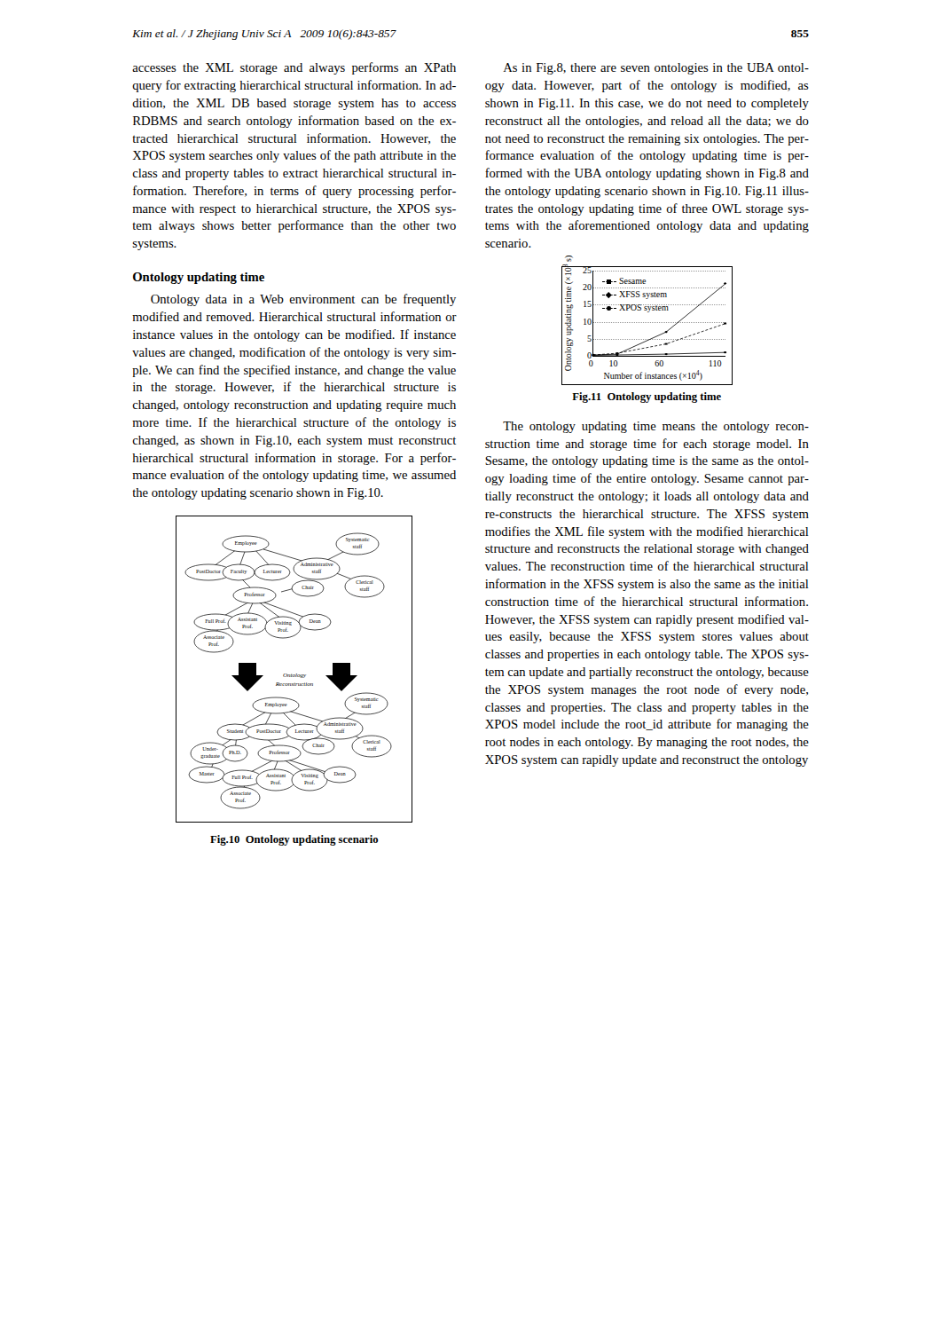Kim et al. / J Zhejiang Univ Sci A 2009 10(6):843-857 855
accesses the XML storage and always performs an XPath query for extracting hierarchical structural information. In addition, the XML DB based storage system has to access RDBMS and search ontology information based on the extracted hierarchical structural information. However, the XPOS system searches only values of the path attribute in the class and property tables to extract hierarchical structural information. Therefore, in terms of query processing performance with respect to hierarchical structure, the XPOS system always shows better performance than the other two systems.
Ontology updating time
Ontology data in a Web environment can be frequently modified and removed. Hierarchical structural information or instance values in the ontology can be modified. If instance values are changed, modification of the ontology is very simple. We can find the specified instance, and change the value in the storage. However, if the hierarchical structure is changed, ontology reconstruction and updating require much more time. If the hierarchical structure of the ontology is changed, as shown in Fig.10, each system must reconstruct hierarchical structural information in storage. For a performance evaluation of the ontology updating time, we assumed the ontology updating scenario shown in Fig.10.
Employee PostDoctor Faculty Lecturer Administrative staff Systematic staff Clerical staff Professor Chair Full Prof. Assistant Prof. Visiting Prof. Dean Associate Prof. Ontology Reconstruction Employee Student PostDoctor Lecturer Administrative staff Systematic staff Clerical staff Under- graduate Ph.D. Professor Chair Master Full Prof. Assistant Prof. Visiting Prof. Dean Associate Prof.
Fig.10 Ontology updating scenario
As in Fig.8, there are seven ontologies in the UBA ontology data. However, part of the ontology is modified, as shown in Fig.11. In this case, we do not need to completely reconstruct all the ontologies, and reload all the data; we do not need to reconstruct the remaining six ontologies. The performance evaluation of the ontology updating time is performed with the UBA ontology updating shown in Fig.8 and the ontology updating scenario shown in Fig.10. Fig.11 illustrates the ontology updating time of three OWL storage systems with the aforementioned ontology data and updating scenario.
Ontology updating time (×103 s)
25
20
15
10
5
0
Sesame
XFSS system
XPOS system
0
10
60
110
Number of instances (×104)
Fig.11 Ontology updating time
The ontology updating time means the ontology reconstruction time and storage time for each storage model. In Sesame, the ontology updating time is the same as the ontology loading time of the entire ontology. Sesame cannot partially reconstruct the ontology; it loads all ontology data and re-constructs the hierarchical structure. The XFSS system modifies the XML file system with the modified hierarchical structure and reconstructs the relational storage with changed values. The reconstruction time of the hierarchical structural information in the XFSS system is also the same as the initial construction time of the hierarchical structural information. However, the XFSS system can rapidly present modified values easily, because the XFSS system stores values about classes and properties in each ontology table. The XPOS system can update and partially reconstruct the ontology, because the XPOS system manages the root node of every node, classes and properties. The class and property tables in the XPOS model include the root_id attribute for managing the root nodes in each ontology. By managing the root nodes, the XPOS system can rapidly update and reconstruct the ontology